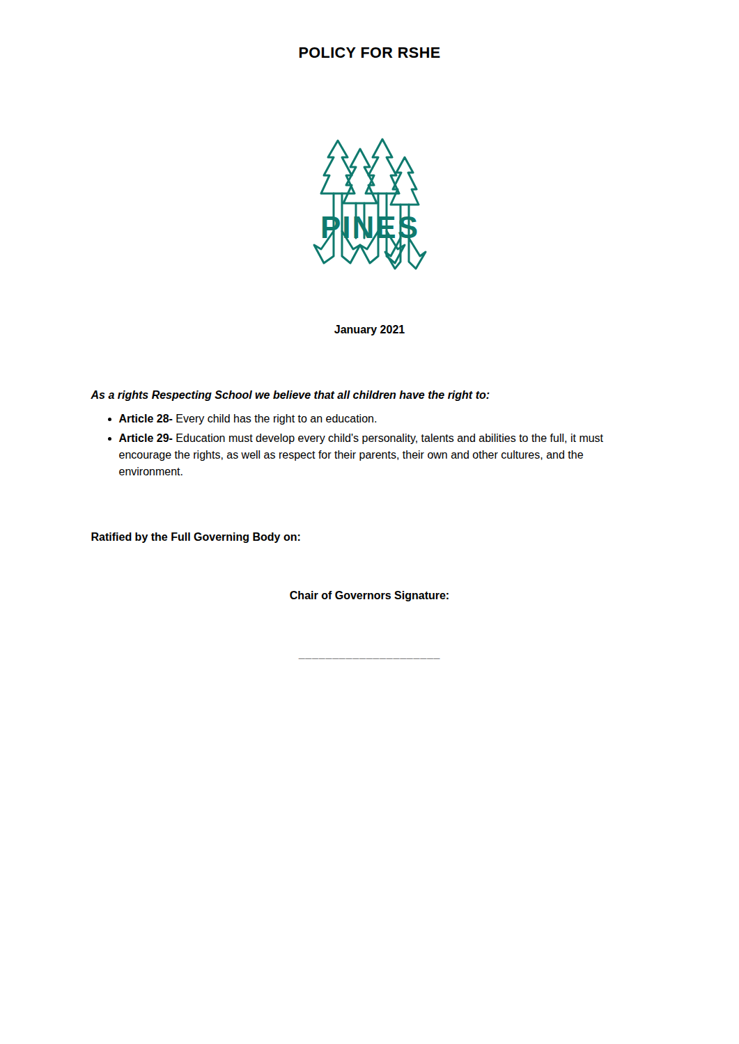POLICY FOR RSHE
PINES
January 2021
As a rights Respecting School we believe that all children have the right to:
Article 28- Every child has the right to an education.
Article 29- Education must develop every child's personality, talents and abilities to the full, it must encourage the rights, as well as respect for their parents, their own and other cultures, and the environment.
Ratified by the Full Governing Body on:
Chair of Governors Signature:
_____________________